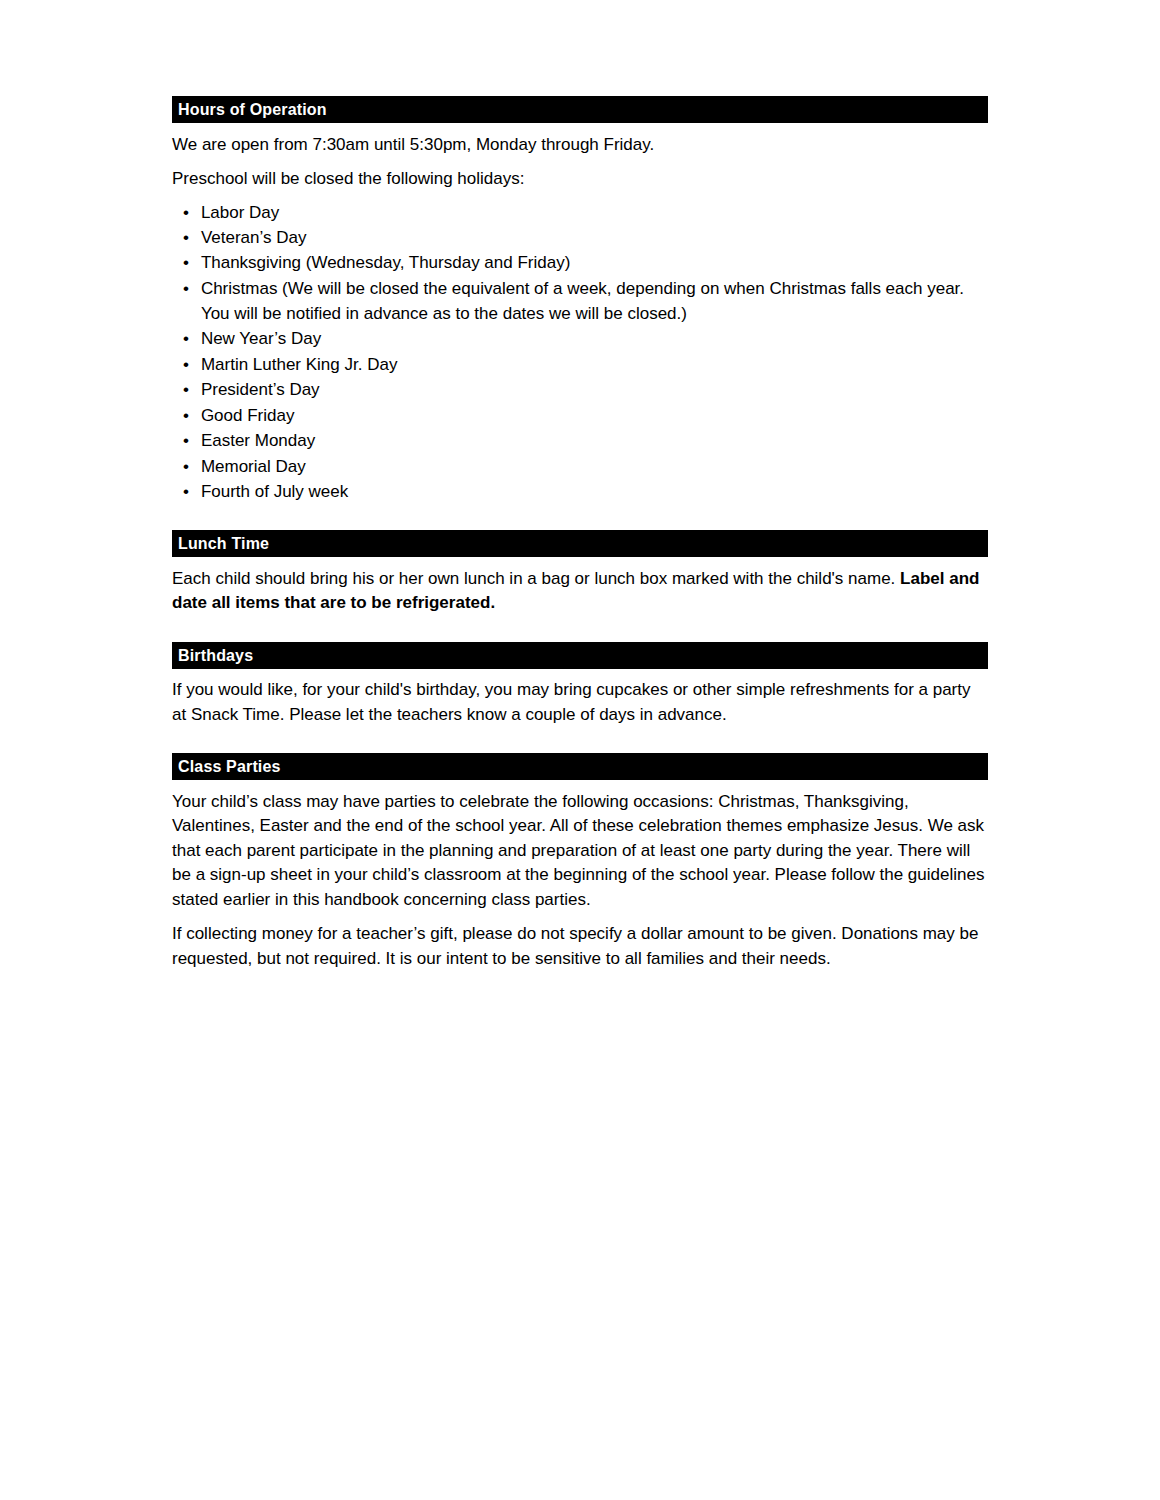Hours of Operation
We are open from 7:30am until 5:30pm, Monday through Friday.
Preschool will be closed the following holidays:
Labor Day
Veteran’s Day
Thanksgiving (Wednesday, Thursday and Friday)
Christmas (We will be closed the equivalent of a week, depending on when Christmas falls each year. You will be notified in advance as to the dates we will be closed.)
New Year’s Day
Martin Luther King Jr. Day
President’s Day
Good Friday
Easter Monday
Memorial Day
Fourth of July week
Lunch Time
Each child should bring his or her own lunch in a bag or lunch box marked with the child's name. Label and date all items that are to be refrigerated.
Birthdays
If you would like, for your child's birthday, you may bring cupcakes or other simple refreshments for a party at Snack Time. Please let the teachers know a couple of days in advance.
Class Parties
Your child’s class may have parties to celebrate the following occasions: Christmas, Thanksgiving, Valentines, Easter and the end of the school year. All of these celebration themes emphasize Jesus. We ask that each parent participate in the planning and preparation of at least one party during the year. There will be a sign-up sheet in your child’s classroom at the beginning of the school year. Please follow the guidelines stated earlier in this handbook concerning class parties.
If collecting money for a teacher’s gift, please do not specify a dollar amount to be given. Donations may be requested, but not required. It is our intent to be sensitive to all families and their needs.